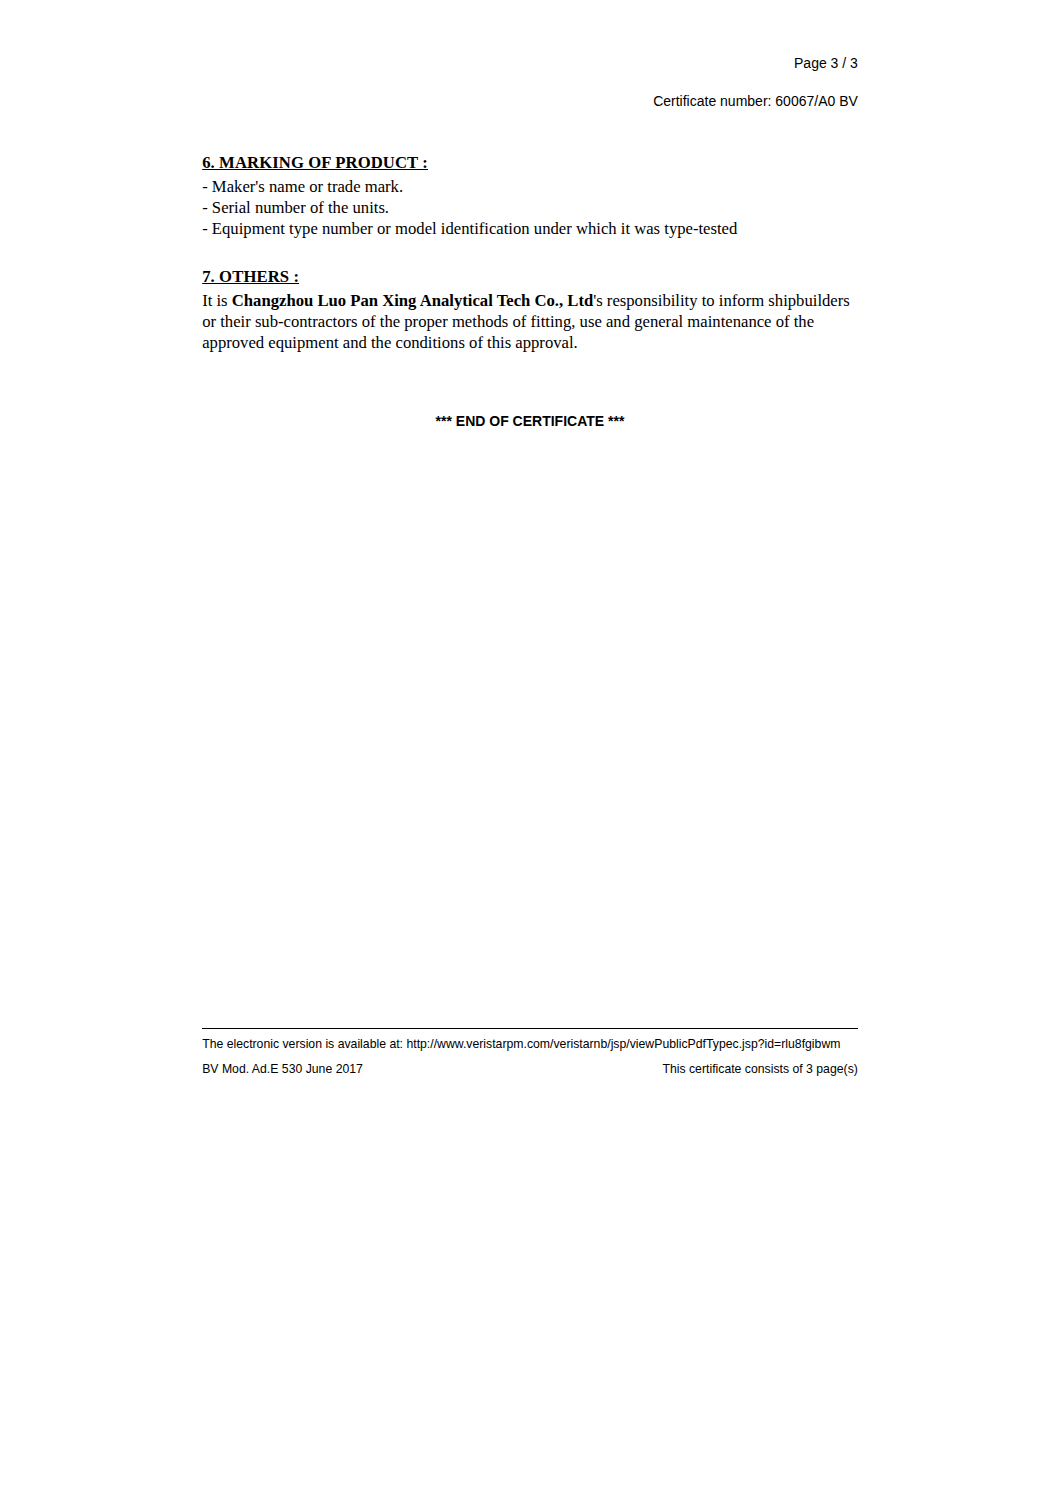Page 3 / 3
Certificate number: 60067/A0 BV
6. MARKING OF PRODUCT :
- Maker's name or trade mark.
- Serial number of the units.
- Equipment type number or model identification under which it was type-tested
7. OTHERS :
It is Changzhou Luo Pan Xing Analytical Tech Co., Ltd's responsibility to inform shipbuilders or their sub-contractors of the proper methods of fitting, use and general maintenance of the approved equipment and the conditions of this approval.
*** END OF CERTIFICATE ***
The electronic version is available at: http://www.veristarpm.com/veristarnb/jsp/viewPublicPdfTypec.jsp?id=rlu8fgibwm
BV Mod. Ad.E 530 June 2017 This certificate consists of 3 page(s)